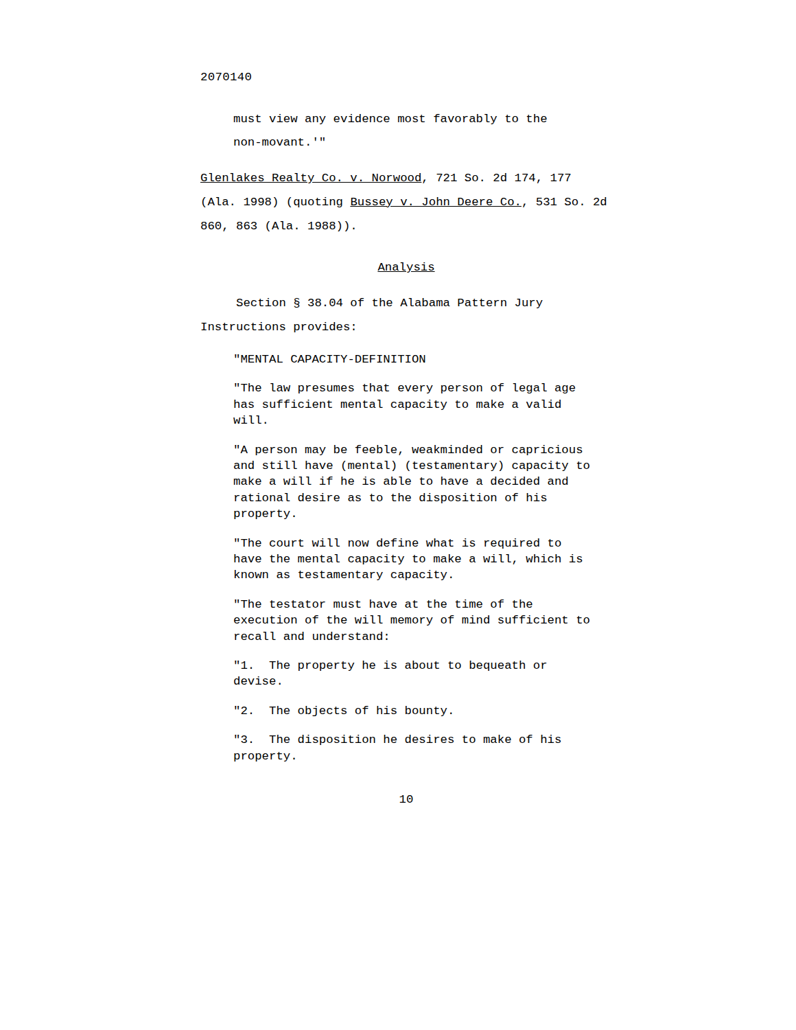2070140
must view any evidence most favorably to the non-movant.'"
Glenlakes Realty Co. v. Norwood, 721 So. 2d 174, 177 (Ala. 1998) (quoting Bussey v. John Deere Co., 531 So. 2d 860, 863 (Ala. 1988)).
Analysis
Section § 38.04 of the Alabama Pattern Jury Instructions provides:
"MENTAL CAPACITY-DEFINITION
"The law presumes that every person of legal age has sufficient mental capacity to make a valid will.
"A person may be feeble, weakminded or capricious and still have (mental) (testamentary) capacity to make a will if he is able to have a decided and rational desire as to the disposition of his property.
"The court will now define what is required to have the mental capacity to make a will, which is known as testamentary capacity.
"The testator must have at the time of the execution of the will memory of mind sufficient to recall and understand:
"1. The property he is about to bequeath or devise.
"2. The objects of his bounty.
"3. The disposition he desires to make of his property.
10